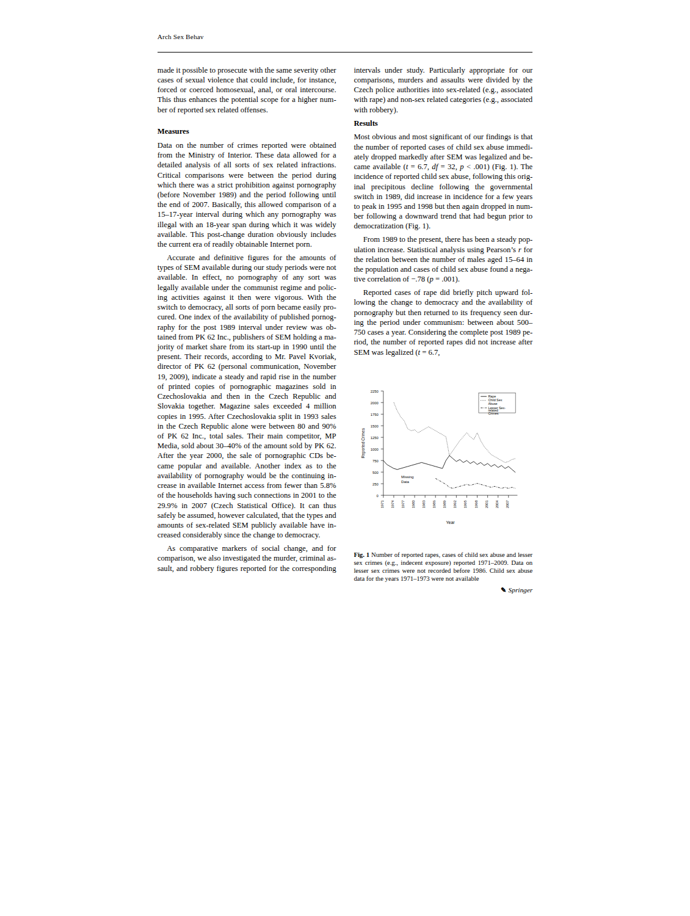Arch Sex Behav
made it possible to prosecute with the same severity other cases of sexual violence that could include, for instance, forced or coerced homosexual, anal, or oral intercourse. This thus enhances the potential scope for a higher number of reported sex related offenses.
Measures
Data on the number of crimes reported were obtained from the Ministry of Interior. These data allowed for a detailed analysis of all sorts of sex related infractions. Critical comparisons were between the period during which there was a strict prohibition against pornography (before November 1989) and the period following until the end of 2007. Basically, this allowed comparison of a 15–17-year interval during which any pornography was illegal with an 18-year span during which it was widely available. This post-change duration obviously includes the current era of readily obtainable Internet porn.
Accurate and definitive figures for the amounts of types of SEM available during our study periods were not available. In effect, no pornography of any sort was legally available under the communist regime and policing activities against it then were vigorous. With the switch to democracy, all sorts of porn became easily procured. One index of the availability of published pornography for the post 1989 interval under review was obtained from PK 62 Inc., publishers of SEM holding a majority of market share from its start-up in 1990 until the present. Their records, according to Mr. Pavel Kvoriak, director of PK 62 (personal communication, November 19, 2009), indicate a steady and rapid rise in the number of printed copies of pornographic magazines sold in Czechoslovakia and then in the Czech Republic and Slovakia together. Magazine sales exceeded 4 million copies in 1995. After Czechoslovakia split in 1993 sales in the Czech Republic alone were between 80 and 90% of PK 62 Inc., total sales. Their main competitor, MP Media, sold about 30–40% of the amount sold by PK 62. After the year 2000, the sale of pornographic CDs became popular and available. Another index as to the availability of pornography would be the continuing increase in available Internet access from fewer than 5.8% of the households having such connections in 2001 to the 29.9% in 2007 (Czech Statistical Office). It can thus safely be assumed, however calculated, that the types and amounts of sex-related SEM publicly available have increased considerably since the change to democracy.
As comparative markers of social change, and for comparison, we also investigated the murder, criminal assault, and robbery figures reported for the corresponding intervals under study. Particularly appropriate for our comparisons, murders and assaults were divided by the Czech police authorities into sex-related (e.g., associated with rape) and non-sex related categories (e.g., associated with robbery).
Results
Most obvious and most significant of our findings is that the number of reported cases of child sex abuse immediately dropped markedly after SEM was legalized and became available (t = 6.7, df = 32, p < .001) (Fig. 1). The incidence of reported child sex abuse, following this original precipitous decline following the governmental switch in 1989, did increase in incidence for a few years to peak in 1995 and 1998 but then again dropped in number following a downward trend that had begun prior to democratization (Fig. 1).
From 1989 to the present, there has been a steady population increase. Statistical analysis using Pearson’s r for the relation between the number of males aged 15–64 in the population and cases of child sex abuse found a negative correlation of −.78 (p = .001).
Reported cases of rape did briefly pitch upward following the change to democracy and the availability of pornography but then returned to its frequency seen during the period under communism: between about 500–750 cases a year. Considering the complete post 1989 period, the number of reported rapes did not increase after SEM was legalized (t = 6.7,
0 250 500 750 1000 1250 1500 1750 2000 2250 1971 1974 1977 1980 1983 1986 1989 1992 1995 1998 2001 2004 2007 Reported Crimes Year Missing Data Rape Child Sex Abuse Lesser Sex- related Crimes
Fig. 1 Number of reported rapes, cases of child sex abuse and lesser sex crimes (e.g., indecent exposure) reported 1971–2009. Data on lesser sex crimes were not recorded before 1986. Child sex abuse data for the years 1971–1973 were not available
✎Springer